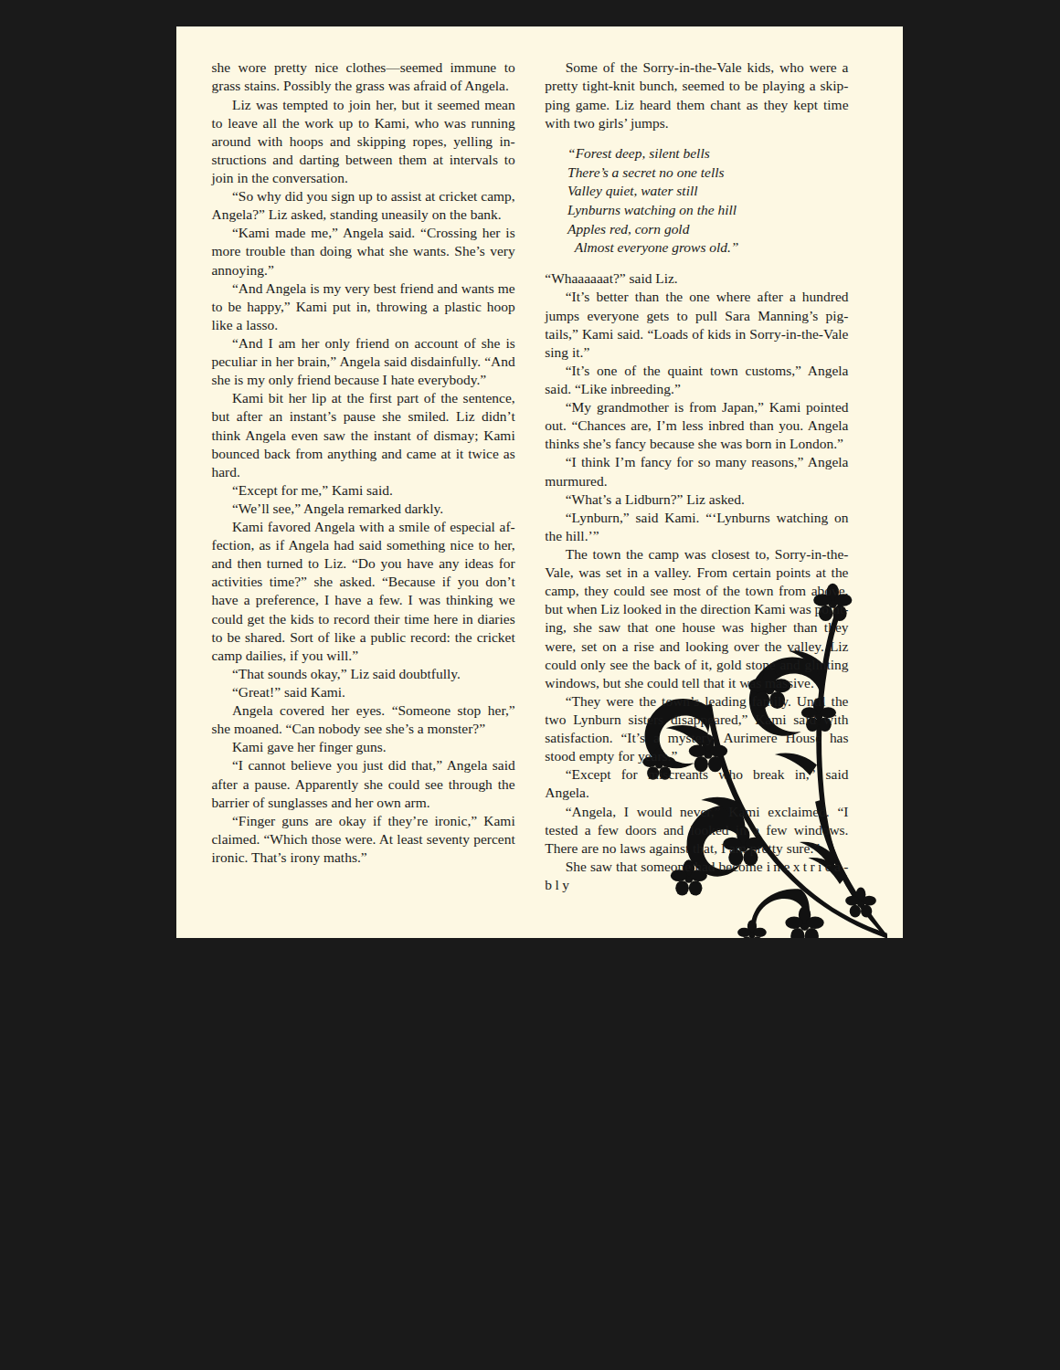she wore pretty nice clothes—seemed immune to grass stains. Possibly the grass was afraid of Angela.
Liz was tempted to join her, but it seemed mean to leave all the work up to Kami, who was running around with hoops and skipping ropes, yelling instructions and darting between them at intervals to join in the conversation.
“So why did you sign up to assist at cricket camp, Angela?” Liz asked, standing uneasily on the bank.
“Kami made me,” Angela said. “Crossing her is more trouble than doing what she wants. She’s very annoying.”
“And Angela is my very best friend and wants me to be happy,” Kami put in, throwing a plastic hoop like a lasso.
“And I am her only friend on account of she is peculiar in her brain,” Angela said disdainfully. “And she is my only friend because I hate everybody.”
Kami bit her lip at the first part of the sentence, but after an instant’s pause she smiled. Liz didn’t think Angela even saw the instant of dismay; Kami bounced back from anything and came at it twice as hard.
“Except for me,” Kami said.
“We’ll see,” Angela remarked darkly.
Kami favored Angela with a smile of especial affection, as if Angela had said something nice to her, and then turned to Liz. “Do you have any ideas for activities time?” she asked. “Because if you don’t have a preference, I have a few. I was thinking we could get the kids to record their time here in diaries to be shared. Sort of like a public record: the cricket camp dailies, if you will.”
“That sounds okay,” Liz said doubtfully.
“Great!” said Kami.
Angela covered her eyes. “Someone stop her,” she moaned. “Can nobody see she’s a monster?”
Kami gave her finger guns.
“I cannot believe you just did that,” Angela said after a pause. Apparently she could see through the barrier of sunglasses and her own arm.
“Finger guns are okay if they’re ironic,” Kami claimed. “Which those were. At least seventy percent ironic. That’s irony maths.”
Some of the Sorry-in-the-Vale kids, who were a pretty tight-knit bunch, seemed to be playing a skipping game. Liz heard them chant as they kept time with two girls’ jumps.
“Forest deep, silent bells
There’s a secret no one tells
Valley quiet, water still
Lynburns watching on the hill
Apples red, corn gold
Almost everyone grows old.”
“Whaaaaaat?” said Liz.
“It’s better than the one where after a hundred jumps everyone gets to pull Sara Manning’s pigtails,” Kami said. “Loads of kids in Sorry-in-the-Vale sing it.”
“It’s one of the quaint town customs,” Angela said. “Like inbreeding.”
“My grandmother is from Japan,” Kami pointed out. “Chances are, I’m less inbred than you. Angela thinks she’s fancy because she was born in London.”
“I think I’m fancy for so many reasons,” Angela murmured.
“What’s a Lidburn?” Liz asked.
“Lynburn,” said Kami. “‘Lynburns watching on the hill.’”
The town the camp was closest to, Sorry-in-the-Vale, was set in a valley. From certain points at the camp, they could see most of the town from above, but when Liz looked in the direction Kami was pointing, she saw that one house was higher than they were, set on a rise and looking over the valley. Liz could only see the back of it, gold stone and glinting windows, but she could tell that it was massive.
“They were the town’s leading family. Until the two Lynburn sisters disappeared,” Kami said with satisfaction. “It’s a mystery. Aurimere House has stood empty for years.”
“Except for miscreants who break in,” said Angela.
“Angela, I would never,” Kami exclaimed. “I tested a few doors and looked in a few windows. There are no laws against that, I am pretty sure.”
She saw that someone had become inextricably